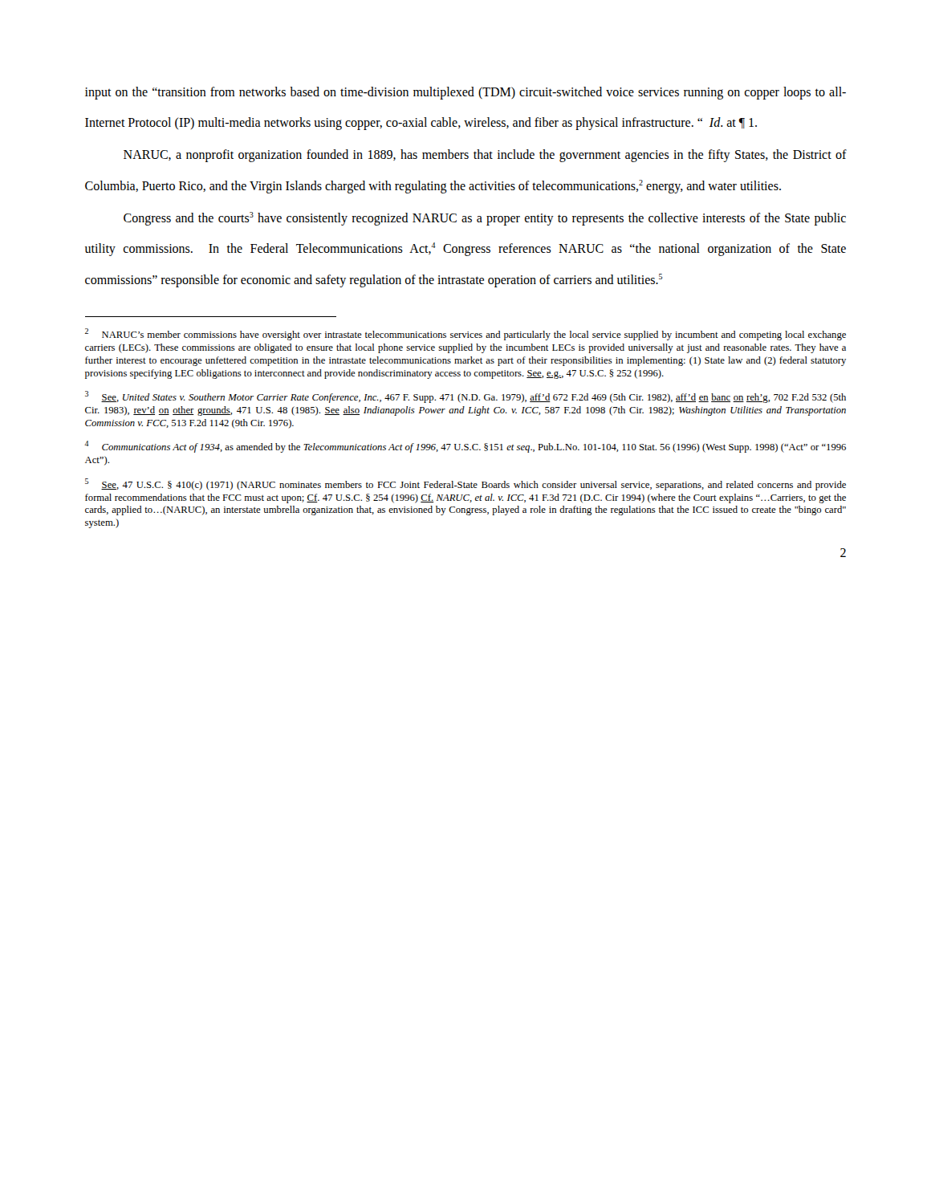input on the “transition from networks based on time-division multiplexed (TDM) circuit-switched voice services running on copper loops to all-Internet Protocol (IP) multi-media networks using copper, co-axial cable, wireless, and fiber as physical infrastructure. “ Id. at ¶ 1.
NARUC, a nonprofit organization founded in 1889, has members that include the government agencies in the fifty States, the District of Columbia, Puerto Rico, and the Virgin Islands charged with regulating the activities of telecommunications,2 energy, and water utilities.
Congress and the courts3 have consistently recognized NARUC as a proper entity to represents the collective interests of the State public utility commissions. In the Federal Telecommunications Act,4 Congress references NARUC as “the national organization of the State commissions” responsible for economic and safety regulation of the intrastate operation of carriers and utilities.5
2 NARUC’s member commissions have oversight over intrastate telecommunications services and particularly the local service supplied by incumbent and competing local exchange carriers (LECs). These commissions are obligated to ensure that local phone service supplied by the incumbent LECs is provided universally at just and reasonable rates. They have a further interest to encourage unfettered competition in the intrastate telecommunications market as part of their responsibilities in implementing: (1) State law and (2) federal statutory provisions specifying LEC obligations to interconnect and provide nondiscriminatory access to competitors. See, e.g., 47 U.S.C. § 252 (1996).
3 See, United States v. Southern Motor Carrier Rate Conference, Inc., 467 F. Supp. 471 (N.D. Ga. 1979), aff’d 672 F.2d 469 (5th Cir. 1982), aff’d en banc on reh’g, 702 F.2d 532 (5th Cir. 1983), rev’d on other grounds, 471 U.S. 48 (1985). See also Indianapolis Power and Light Co. v. ICC, 587 F.2d 1098 (7th Cir. 1982); Washington Utilities and Transportation Commission v. FCC, 513 F.2d 1142 (9th Cir. 1976).
4 Communications Act of 1934, as amended by the Telecommunications Act of 1996, 47 U.S.C. §151 et seq., Pub.L.No. 101-104, 110 Stat. 56 (1996) (West Supp. 1998) (“Act” or “1996 Act”).
5 See, 47 U.S.C. § 410(c) (1971) (NARUC nominates members to FCC Joint Federal-State Boards which consider universal service, separations, and related concerns and provide formal recommendations that the FCC must act upon; Cf. 47 U.S.C. § 254 (1996) Cf. NARUC, et al. v. ICC, 41 F.3d 721 (D.C. Cir 1994) (where the Court explains “…Carriers, to get the cards, applied to…(NARUC), an interstate umbrella organization that, as envisioned by Congress, played a role in drafting the regulations that the ICC issued to create the "bingo card" system.)
2